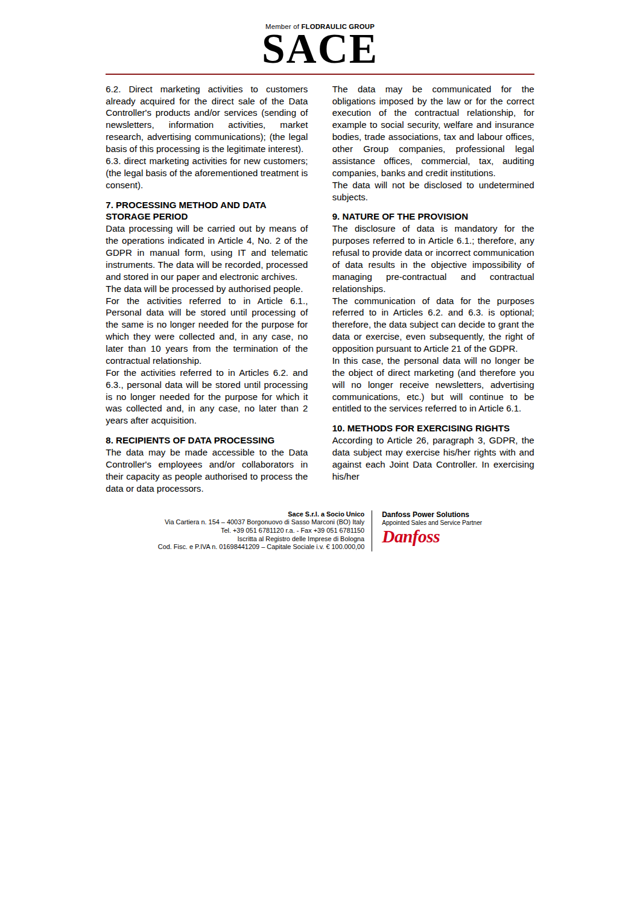Member of FLODRAULIC GROUP
SACE
6.2. Direct marketing activities to customers already acquired for the direct sale of the Data Controller's products and/or services (sending of newsletters, information activities, market research, advertising communications); (the legal basis of this processing is the legitimate interest).
6.3. direct marketing activities for new customers; (the legal basis of the aforementioned treatment is consent).
7. PROCESSING METHOD AND DATA STORAGE PERIOD
Data processing will be carried out by means of the operations indicated in Article 4, No. 2 of the GDPR in manual form, using IT and telematic instruments. The data will be recorded, processed and stored in our paper and electronic archives.
The data will be processed by authorised people.
For the activities referred to in Article 6.1., Personal data will be stored until processing of the same is no longer needed for the purpose for which they were collected and, in any case, no later than 10 years from the termination of the contractual relationship.
For the activities referred to in Articles 6.2. and 6.3., personal data will be stored until processing is no longer needed for the purpose for which it was collected and, in any case, no later than 2 years after acquisition.
8. RECIPIENTS OF DATA PROCESSING
The data may be made accessible to the Data Controller's employees and/or collaborators in their capacity as people authorised to process the data or data processors.
The data may be communicated for the obligations imposed by the law or for the correct execution of the contractual relationship, for example to social security, welfare and insurance bodies, trade associations, tax and labour offices, other Group companies, professional legal assistance offices, commercial, tax, auditing companies, banks and credit institutions.
The data will not be disclosed to undetermined subjects.
9. NATURE OF THE PROVISION
The disclosure of data is mandatory for the purposes referred to in Article 6.1.; therefore, any refusal to provide data or incorrect communication of data results in the objective impossibility of managing pre-contractual and contractual relationships.
The communication of data for the purposes referred to in Articles 6.2. and 6.3. is optional; therefore, the data subject can decide to grant the data or exercise, even subsequently, the right of opposition pursuant to Article 21 of the GDPR.
In this case, the personal data will no longer be the object of direct marketing (and therefore you will no longer receive newsletters, advertising communications, etc.) but will continue to be entitled to the services referred to in Article 6.1.
10. METHODS FOR EXERCISING RIGHTS
According to Article 26, paragraph 3, GDPR, the data subject may exercise his/her rights with and against each Joint Data Controller. In exercising his/her
Sace S.r.l. a Socio Unico
Via Cartiera n. 154 – 40037 Borgonuovo di Sasso Marconi (BO) Italy
Tel. +39 051 6781120 r.a. - Fax +39 051 6781150
Iscritta al Registro delle Imprese di Bologna
Cod. Fisc. e P.IVA n. 01698441209 – Capitale Sociale i.v. € 100.000,00
Danfoss Power Solutions
Appointed Sales and Service Partner
Danfoss